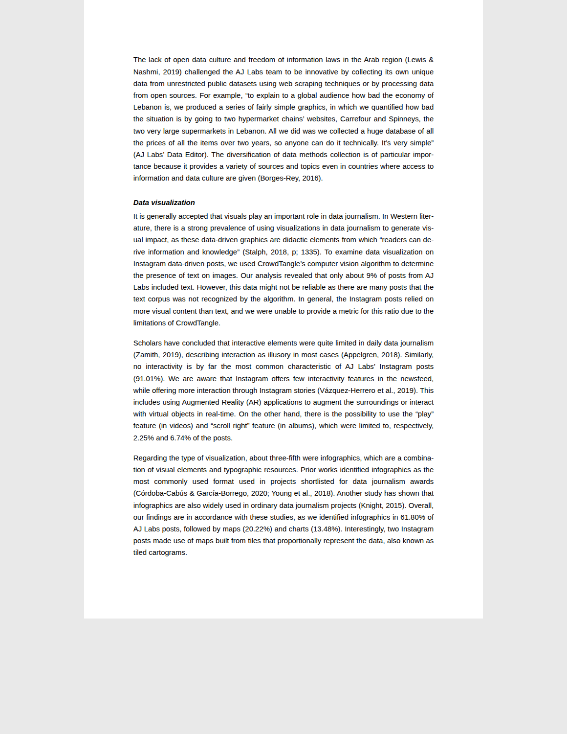The lack of open data culture and freedom of information laws in the Arab region (Lewis & Nashmi, 2019) challenged the AJ Labs team to be innovative by collecting its own unique data from unrestricted public datasets using web scraping techniques or by processing data from open sources. For example, “to explain to a global audience how bad the economy of Lebanon is, we produced a series of fairly simple graphics, in which we quantified how bad the situation is by going to two hypermarket chains’ websites, Carrefour and Spinneys, the two very large supermarkets in Lebanon. All we did was we collected a huge database of all the prices of all the items over two years, so anyone can do it technically. It’s very simple” (AJ Labs’ Data Editor). The diversification of data methods collection is of particular importance because it provides a variety of sources and topics even in countries where access to information and data culture are given (Borges-Rey, 2016).
Data visualization
It is generally accepted that visuals play an important role in data journalism. In Western literature, there is a strong prevalence of using visualizations in data journalism to generate visual impact, as these data-driven graphics are didactic elements from which “readers can derive information and knowledge” (Stalph, 2018, p; 1335). To examine data visualization on Instagram data-driven posts, we used CrowdTangle’s computer vision algorithm to determine the presence of text on images. Our analysis revealed that only about 9% of posts from AJ Labs included text. However, this data might not be reliable as there are many posts that the text corpus was not recognized by the algorithm. In general, the Instagram posts relied on more visual content than text, and we were unable to provide a metric for this ratio due to the limitations of CrowdTangle.
Scholars have concluded that interactive elements were quite limited in daily data journalism (Zamith, 2019), describing interaction as illusory in most cases (Appelgren, 2018). Similarly, no interactivity is by far the most common characteristic of AJ Labs’ Instagram posts (91.01%). We are aware that Instagram offers few interactivity features in the newsfeed, while offering more interaction through Instagram stories (Vázquez-Herrero et al., 2019). This includes using Augmented Reality (AR) applications to augment the surroundings or interact with virtual objects in real-time. On the other hand, there is the possibility to use the “play” feature (in videos) and “scroll right” feature (in albums), which were limited to, respectively, 2.25% and 6.74% of the posts.
Regarding the type of visualization, about three-fifth were infographics, which are a combination of visual elements and typographic resources. Prior works identified infographics as the most commonly used format used in projects shortlisted for data journalism awards (Córdoba-Cabús & García-Borrego, 2020; Young et al., 2018). Another study has shown that infographics are also widely used in ordinary data journalism projects (Knight, 2015). Overall, our findings are in accordance with these studies, as we identified infographics in 61.80% of AJ Labs posts, followed by maps (20.22%) and charts (13.48%). Interestingly, two Instagram posts made use of maps built from tiles that proportionally represent the data, also known as tiled cartograms.